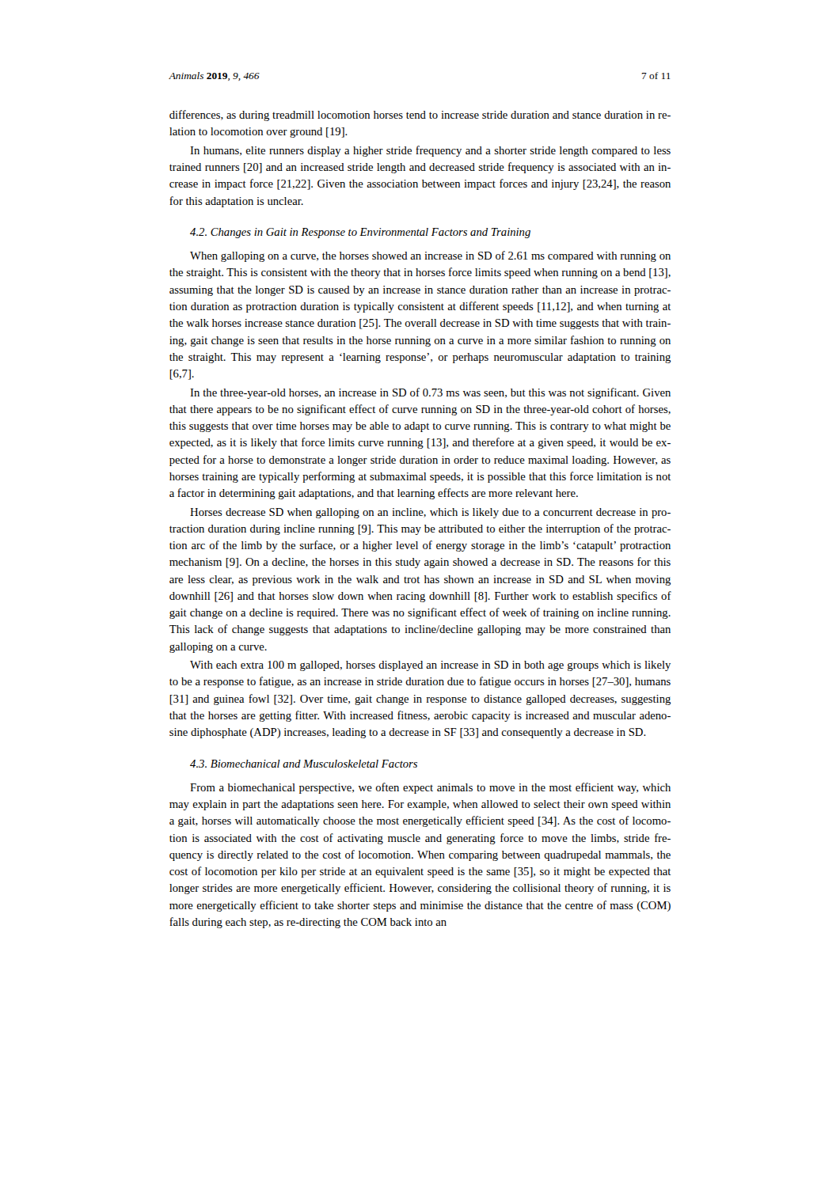Animals 2019, 9, 466 7 of 11
differences, as during treadmill locomotion horses tend to increase stride duration and stance duration in relation to locomotion over ground [19].
In humans, elite runners display a higher stride frequency and a shorter stride length compared to less trained runners [20] and an increased stride length and decreased stride frequency is associated with an increase in impact force [21,22]. Given the association between impact forces and injury [23,24], the reason for this adaptation is unclear.
4.2. Changes in Gait in Response to Environmental Factors and Training
When galloping on a curve, the horses showed an increase in SD of 2.61 ms compared with running on the straight. This is consistent with the theory that in horses force limits speed when running on a bend [13], assuming that the longer SD is caused by an increase in stance duration rather than an increase in protraction duration as protraction duration is typically consistent at different speeds [11,12], and when turning at the walk horses increase stance duration [25]. The overall decrease in SD with time suggests that with training, gait change is seen that results in the horse running on a curve in a more similar fashion to running on the straight. This may represent a ‘learning response’, or perhaps neuromuscular adaptation to training [6,7].
In the three-year-old horses, an increase in SD of 0.73 ms was seen, but this was not significant. Given that there appears to be no significant effect of curve running on SD in the three-year-old cohort of horses, this suggests that over time horses may be able to adapt to curve running. This is contrary to what might be expected, as it is likely that force limits curve running [13], and therefore at a given speed, it would be expected for a horse to demonstrate a longer stride duration in order to reduce maximal loading. However, as horses training are typically performing at submaximal speeds, it is possible that this force limitation is not a factor in determining gait adaptations, and that learning effects are more relevant here.
Horses decrease SD when galloping on an incline, which is likely due to a concurrent decrease in protraction duration during incline running [9]. This may be attributed to either the interruption of the protraction arc of the limb by the surface, or a higher level of energy storage in the limb’s ‘catapult’ protraction mechanism [9]. On a decline, the horses in this study again showed a decrease in SD. The reasons for this are less clear, as previous work in the walk and trot has shown an increase in SD and SL when moving downhill [26] and that horses slow down when racing downhill [8]. Further work to establish specifics of gait change on a decline is required. There was no significant effect of week of training on incline running. This lack of change suggests that adaptations to incline/decline galloping may be more constrained than galloping on a curve.
With each extra 100 m galloped, horses displayed an increase in SD in both age groups which is likely to be a response to fatigue, as an increase in stride duration due to fatigue occurs in horses [27–30], humans [31] and guinea fowl [32]. Over time, gait change in response to distance galloped decreases, suggesting that the horses are getting fitter. With increased fitness, aerobic capacity is increased and muscular adenosine diphosphate (ADP) increases, leading to a decrease in SF [33] and consequently a decrease in SD.
4.3. Biomechanical and Musculoskeletal Factors
From a biomechanical perspective, we often expect animals to move in the most efficient way, which may explain in part the adaptations seen here. For example, when allowed to select their own speed within a gait, horses will automatically choose the most energetically efficient speed [34]. As the cost of locomotion is associated with the cost of activating muscle and generating force to move the limbs, stride frequency is directly related to the cost of locomotion. When comparing between quadrupedal mammals, the cost of locomotion per kilo per stride at an equivalent speed is the same [35], so it might be expected that longer strides are more energetically efficient. However, considering the collisional theory of running, it is more energetically efficient to take shorter steps and minimise the distance that the centre of mass (COM) falls during each step, as re-directing the COM back into an